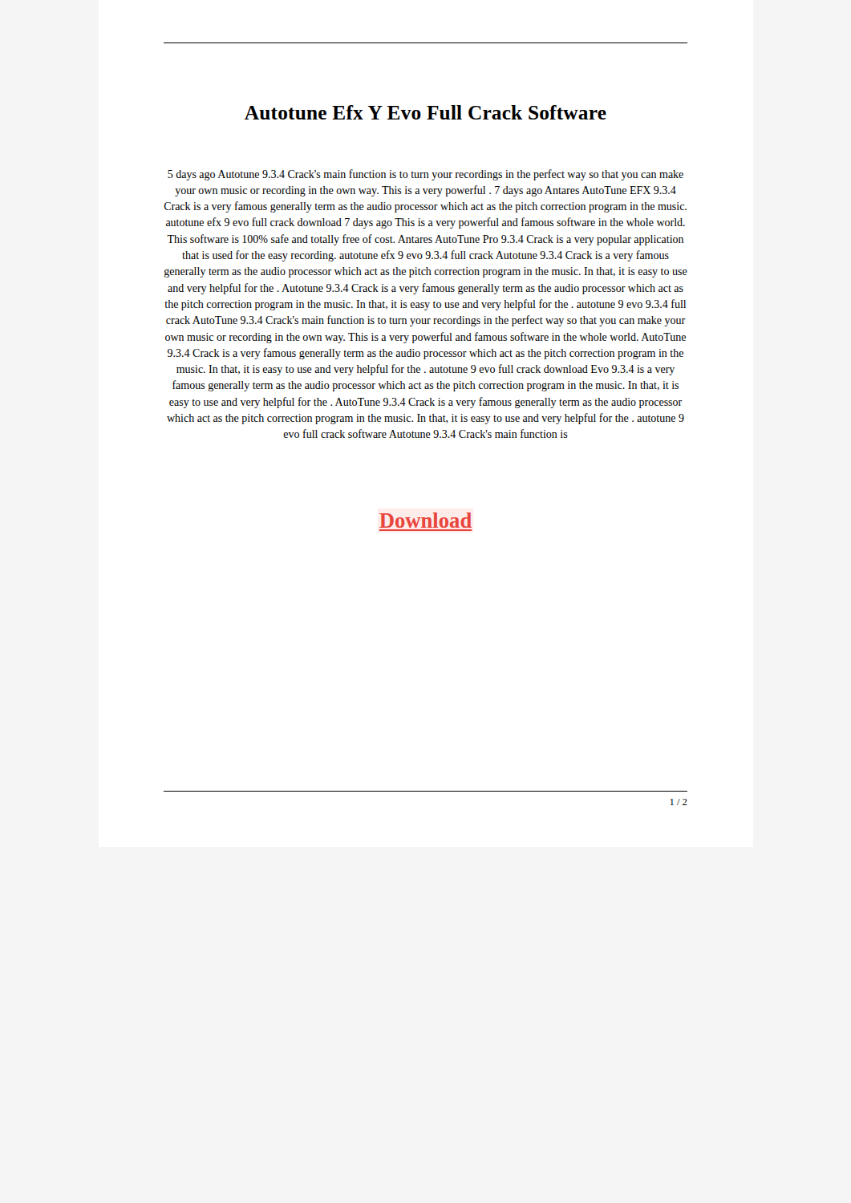Autotune Efx Y Evo Full Crack Software
5 days ago Autotune 9.3.4 Crack's main function is to turn your recordings in the perfect way so that you can make your own music or recording in the own way. This is a very powerful . 7 days ago Antares AutoTune EFX 9.3.4 Crack is a very famous generally term as the audio processor which act as the pitch correction program in the music. autotune efx 9 evo full crack download 7 days ago This is a very powerful and famous software in the whole world. This software is 100% safe and totally free of cost. Antares AutoTune Pro 9.3.4 Crack is a very popular application that is used for the easy recording. autotune efx 9 evo 9.3.4 full crack Autotune 9.3.4 Crack is a very famous generally term as the audio processor which act as the pitch correction program in the music. In that, it is easy to use and very helpful for the . Autotune 9.3.4 Crack is a very famous generally term as the audio processor which act as the pitch correction program in the music. In that, it is easy to use and very helpful for the . autotune 9 evo 9.3.4 full crack AutoTune 9.3.4 Crack's main function is to turn your recordings in the perfect way so that you can make your own music or recording in the own way. This is a very powerful and famous software in the whole world. AutoTune 9.3.4 Crack is a very famous generally term as the audio processor which act as the pitch correction program in the music. In that, it is easy to use and very helpful for the . autotune 9 evo full crack download Evo 9.3.4 is a very famous generally term as the audio processor which act as the pitch correction program in the music. In that, it is easy to use and very helpful for the . AutoTune 9.3.4 Crack is a very famous generally term as the audio processor which act as the pitch correction program in the music. In that, it is easy to use and very helpful for the . autotune 9 evo full crack software Autotune 9.3.4 Crack's main function is
Download
1 / 2